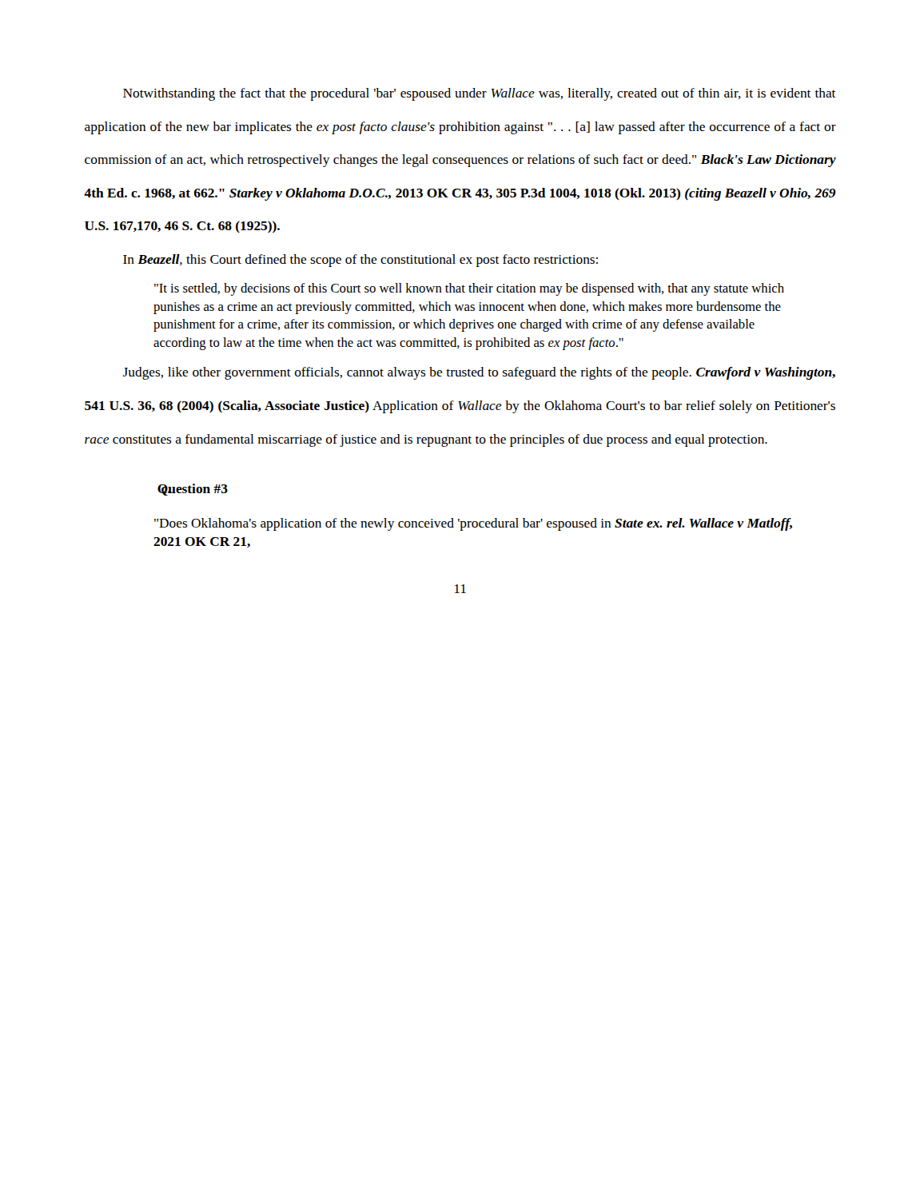Notwithstanding the fact that the procedural 'bar' espoused under Wallace was, literally, created out of thin air, it is evident that application of the new bar implicates the ex post facto clause's prohibition against ". . . [a] law passed after the occurrence of a fact or commission of an act, which retrospectively changes the legal consequences or relations of such fact or deed." Black's Law Dictionary 4th Ed. c. 1968, at 662." Starkey v Oklahoma D.O.C., 2013 OK CR 43, 305 P.3d 1004, 1018 (Okl. 2013) (citing Beazell v Ohio, 269 U.S. 167,170, 46 S. Ct. 68 (1925)).
In Beazell, this Court defined the scope of the constitutional ex post facto restrictions:
"It is settled, by decisions of this Court so well known that their citation may be dispensed with, that any statute which punishes as a crime an act previously committed, which was innocent when done, which makes more burdensome the punishment for a crime, after its commission, or which deprives one charged with crime of any defense available according to law at the time when the act was committed, is prohibited as ex post facto."
Judges, like other government officials, cannot always be trusted to safeguard the rights of the people. Crawford v Washington, 541 U.S. 36, 68 (2004) (Scalia, Associate Justice) Application of Wallace by the Oklahoma Court's to bar relief solely on Petitioner's race constitutes a fundamental miscarriage of justice and is repugnant to the principles of due process and equal protection.
c. Question #3
"Does Oklahoma's application of the newly conceived 'procedural bar' espoused in State ex. rel. Wallace v Matloff, 2021 OK CR 21,
11